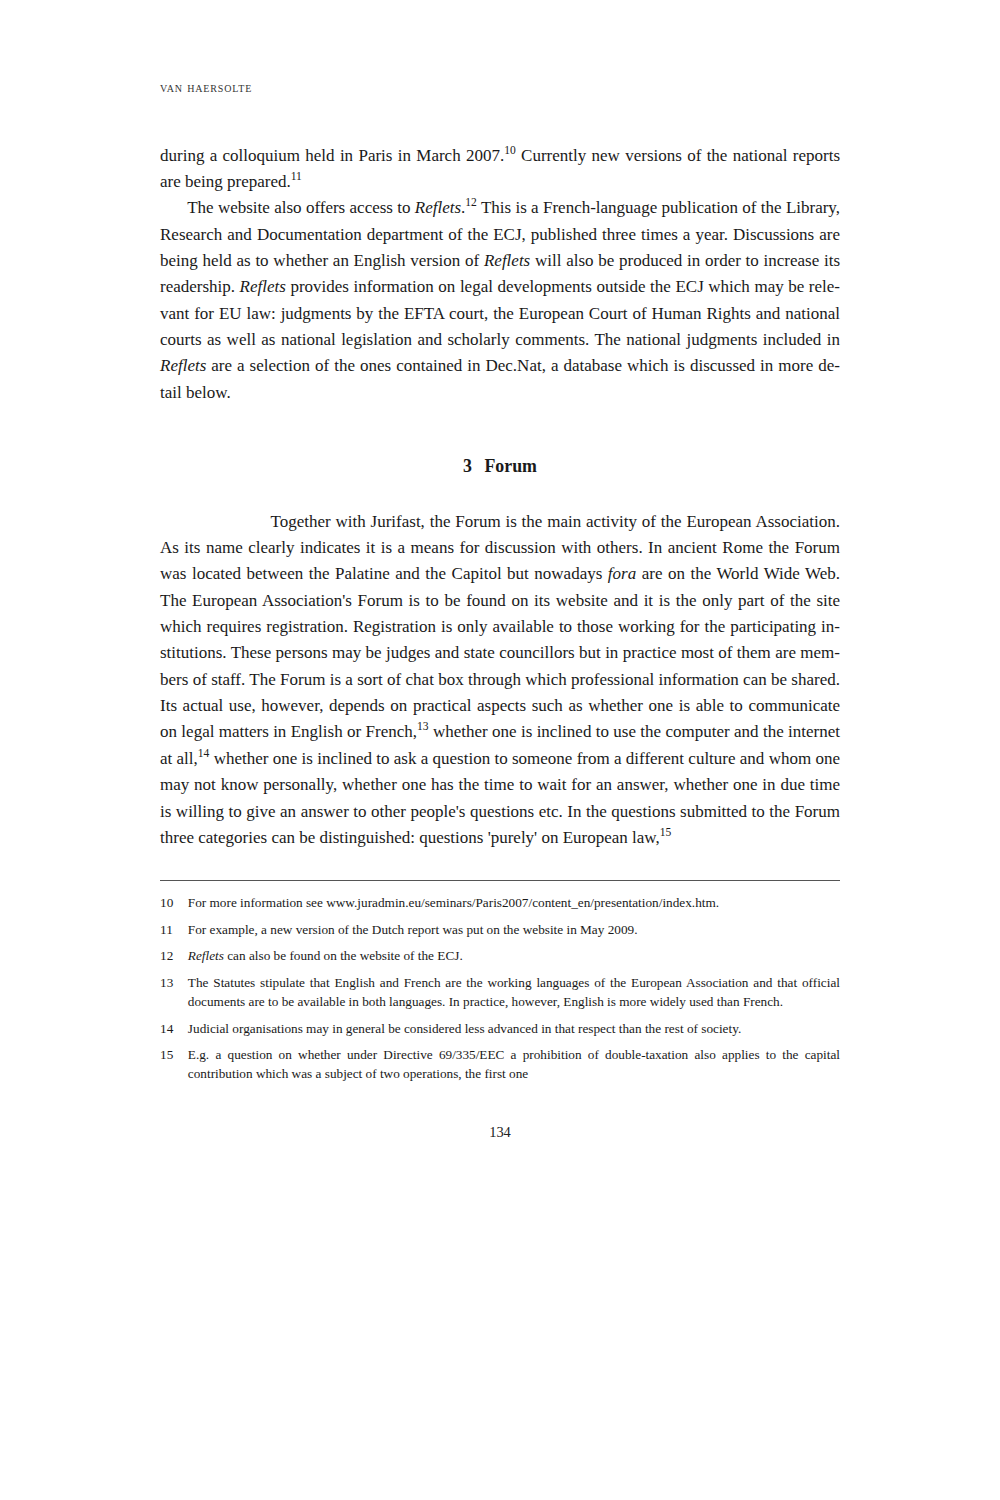van haersolte
during a colloquium held in Paris in March 2007.10 Currently new versions of the national reports are being prepared.11
The website also offers access to Reflets.12 This is a French-language publication of the Library, Research and Documentation department of the ECJ, published three times a year. Discussions are being held as to whether an English version of Reflets will also be produced in order to increase its readership. Reflets provides information on legal developments outside the ECJ which may be relevant for EU law: judgments by the EFTA court, the European Court of Human Rights and national courts as well as national legislation and scholarly comments. The national judgments included in Reflets are a selection of the ones contained in Dec.Nat, a database which is discussed in more detail below.
3 Forum
Together with Jurifast, the Forum is the main activity of the European Association. As its name clearly indicates it is a means for discussion with others. In ancient Rome the Forum was located between the Palatine and the Capitol but nowadays fora are on the World Wide Web. The European Association's Forum is to be found on its website and it is the only part of the site which requires registration. Registration is only available to those working for the participating institutions. These persons may be judges and state councillors but in practice most of them are members of staff. The Forum is a sort of chat box through which professional information can be shared. Its actual use, however, depends on practical aspects such as whether one is able to communicate on legal matters in English or French,13 whether one is inclined to use the computer and the internet at all,14 whether one is inclined to ask a question to someone from a different culture and whom one may not know personally, whether one has the time to wait for an answer, whether one in due time is willing to give an answer to other people's questions etc. In the questions submitted to the Forum three categories can be distinguished: questions 'purely' on European law,15
10 For more information see www.juradmin.eu/seminars/Paris2007/content_en/presentation/index.htm.
11 For example, a new version of the Dutch report was put on the website in May 2009.
12 Reflets can also be found on the website of the ECJ.
13 The Statutes stipulate that English and French are the working languages of the European Association and that official documents are to be available in both languages. In practice, however, English is more widely used than French.
14 Judicial organisations may in general be considered less advanced in that respect than the rest of society.
15 E.g. a question on whether under Directive 69/335/EEC a prohibition of double-taxation also applies to the capital contribution which was a subject of two operations, the first one
134